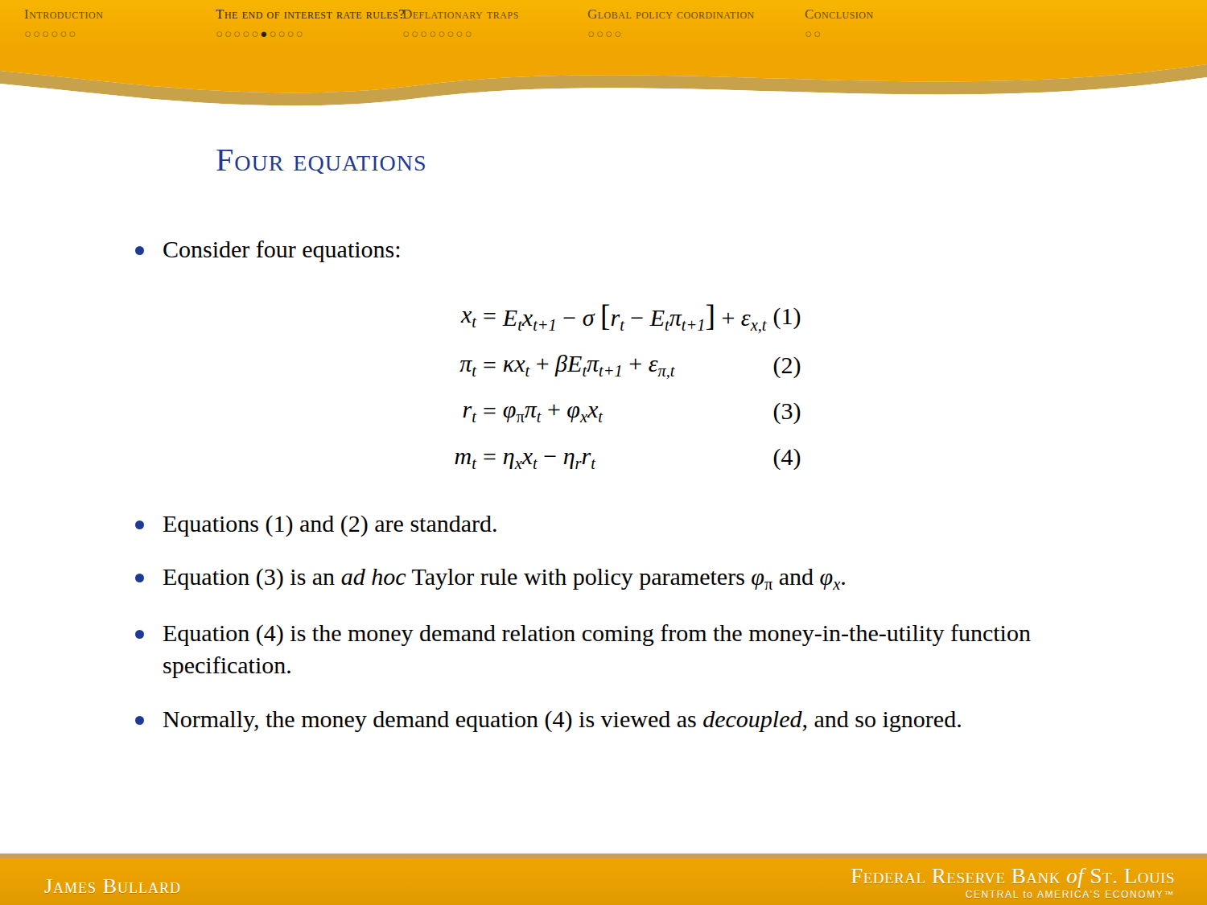Introduction
○○○○○○
The end of interest rate rules?
○○○○○●○○○○
Deflationary traps
○○○○○○○○
Global policy coordination
○○○○
Conclusion
○○
Four equations
Consider four equations:
| x t | = | E t x t+1 − σ [ r t − E t π t+1 ] + ε x,t | (1) |
| π t | = | κx t + βE t π t+1 + ε π,t | (2) |
| r t | = | φ π π t + φ x x t | (3) |
| m t | = | η x x t − η r r t | (4) |
Equations (1) and (2) are standard.
Equation (3) is an ad hoc Taylor rule with policy parameters φπ and φx.
Equation (4) is the money demand relation coming from the money-in-the-utility function specification.
Normally, the money demand equation (4) is viewed as decoupled, and so ignored.
James Bullard
Federal Reserve Bank of St. Louis
CENTRAL to AMERICA'S ECONOMY™